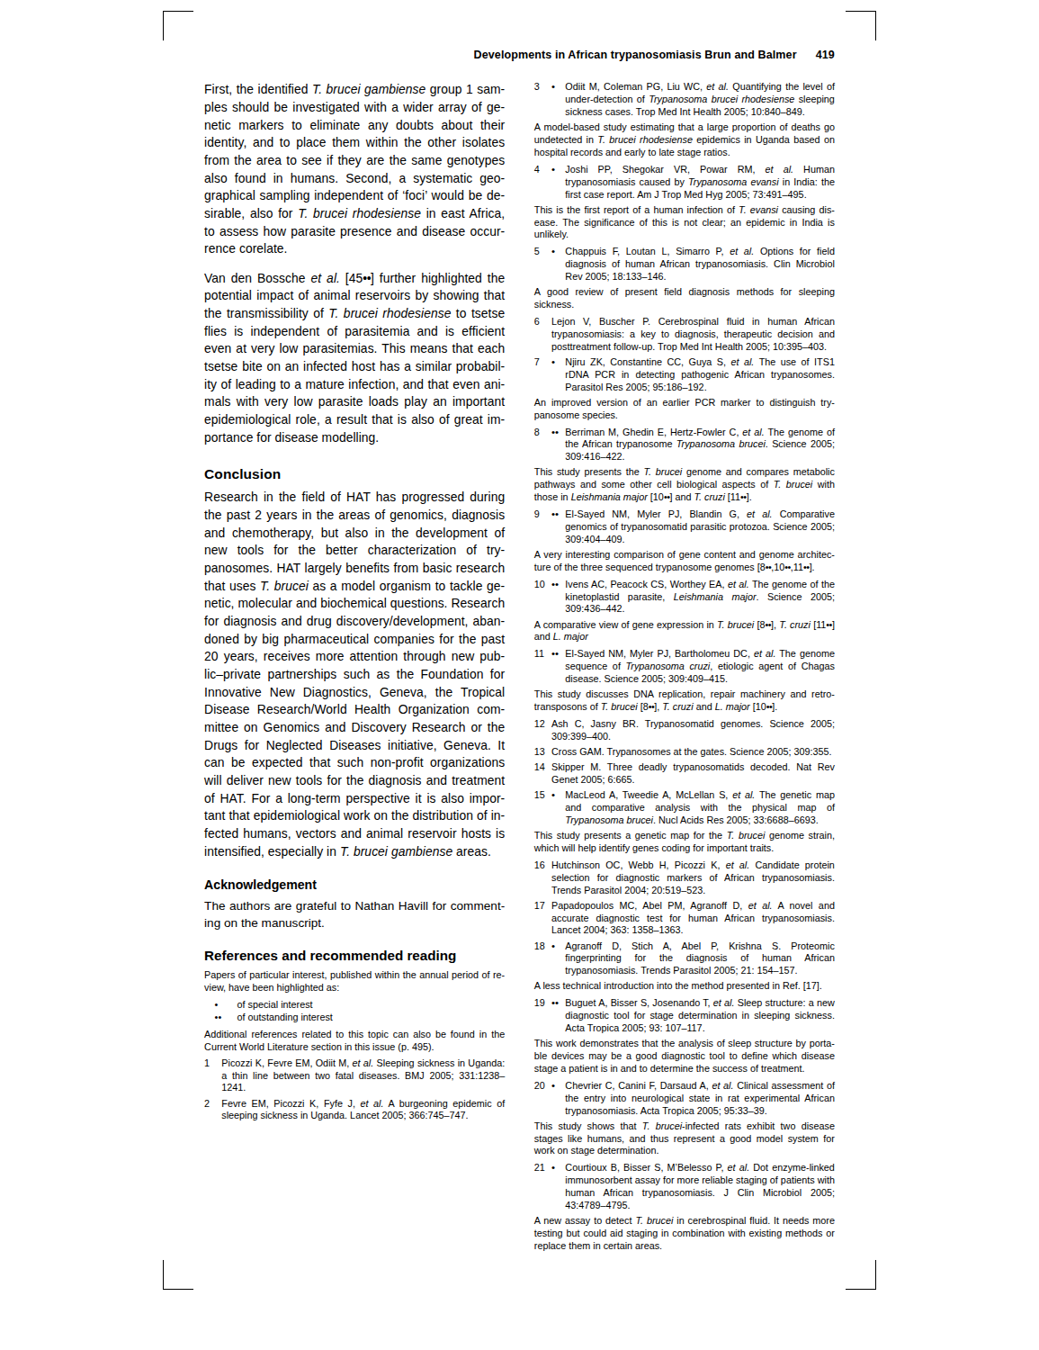Developments in African trypanosomiasis Brun and Balmer419
First, the identified T. brucei gambiense group 1 samples should be investigated with a wider array of genetic markers to eliminate any doubts about their identity, and to place them within the other isolates from the area to see if they are the same genotypes also found in humans. Second, a systematic geographical sampling independent of ‘foci’ would be desirable, also for T. brucei rhodesiense in east Africa, to assess how parasite presence and disease occurrence corelate.
Van den Bossche et al. [45••] further highlighted the potential impact of animal reservoirs by showing that the transmissibility of T. brucei rhodesiense to tsetse flies is independent of parasitemia and is efficient even at very low parasitemias. This means that each tsetse bite on an infected host has a similar probability of leading to a mature infection, and that even animals with very low parasite loads play an important epidemiological role, a result that is also of great importance for disease modelling.
Conclusion
Research in the field of HAT has progressed during the past 2 years in the areas of genomics, diagnosis and chemotherapy, but also in the development of new tools for the better characterization of trypanosomes. HAT largely benefits from basic research that uses T. brucei as a model organism to tackle genetic, molecular and biochemical questions. Research for diagnosis and drug discovery/development, abandoned by big pharmaceutical companies for the past 20 years, receives more attention through new public–private partnerships such as the Foundation for Innovative New Diagnostics, Geneva, the Tropical Disease Research/World Health Organization committee on Genomics and Discovery Research or the Drugs for Neglected Diseases initiative, Geneva. It can be expected that such non-profit organizations will deliver new tools for the diagnosis and treatment of HAT. For a long-term perspective it is also important that epidemiological work on the distribution of infected humans, vectors and animal reservoir hosts is intensified, especially in T. brucei gambiense areas.
Acknowledgement
The authors are grateful to Nathan Havill for commenting on the manuscript.
References and recommended reading
Papers of particular interest, published within the annual period of review, have been highlighted as:
•of special interest
••of outstanding interest
Additional references related to this topic can also be found in the Current World Literature section in this issue (p. 495).
1 Picozzi K, Fevre EM, Odiit M, et al. Sleeping sickness in Uganda: a thin line between two fatal diseases. BMJ 2005; 331:1238–1241.
2 Fevre EM, Picozzi K, Fyfe J, et al. A burgeoning epidemic of sleeping sickness in Uganda. Lancet 2005; 366:745–747.
3 • Odiit M, Coleman PG, Liu WC, et al. Quantifying the level of under-detection of Trypanosoma brucei rhodesiense sleeping sickness cases. Trop Med Int Health 2005; 10:840–849.
A model-based study estimating that a large proportion of deaths go undetected in T. brucei rhodesiense epidemics in Uganda based on hospital records and early to late stage ratios.
4 • Joshi PP, Shegokar VR, Powar RM, et al. Human trypanosomiasis caused by Trypanosoma evansi in India: the first case report. Am J Trop Med Hyg 2005; 73:491–495.
This is the first report of a human infection of T. evansi causing disease. The significance of this is not clear; an epidemic in India is unlikely.
5 • Chappuis F, Loutan L, Simarro P, et al. Options for field diagnosis of human African trypanosomiasis. Clin Microbiol Rev 2005; 18:133–146.
A good review of present field diagnosis methods for sleeping sickness.
6 Lejon V, Buscher P. Cerebrospinal fluid in human African trypanosomiasis: a key to diagnosis, therapeutic decision and posttreatment follow-up. Trop Med Int Health 2005; 10:395–403.
7 • Njiru ZK, Constantine CC, Guya S, et al. The use of ITS1 rDNA PCR in detecting pathogenic African trypanosomes. Parasitol Res 2005; 95:186–192.
An improved version of an earlier PCR marker to distinguish trypanosome species.
8 •• Berriman M, Ghedin E, Hertz-Fowler C, et al. The genome of the African trypanosome Trypanosoma brucei. Science 2005; 309:416–422.
This study presents the T. brucei genome and compares metabolic pathways and some other cell biological aspects of T. brucei with those in Leishmania major [10••] and T. cruzi [11••].
9 •• El-Sayed NM, Myler PJ, Blandin G, et al. Comparative genomics of trypanosomatid parasitic protozoa. Science 2005; 309:404–409.
A very interesting comparison of gene content and genome architecture of the three sequenced trypanosome genomes [8••,10••,11••].
10 •• Ivens AC, Peacock CS, Worthey EA, et al. The genome of the kinetoplastid parasite, Leishmania major. Science 2005; 309:436–442.
A comparative view of gene expression in T. brucei [8••], T. cruzi [11••] and L. major
11 •• El-Sayed NM, Myler PJ, Bartholomeu DC, et al. The genome sequence of Trypanosoma cruzi, etiologic agent of Chagas disease. Science 2005; 309:409–415.
This study discusses DNA replication, repair machinery and retrotransposons of T. brucei [8••], T. cruzi and L. major [10••].
12 Ash C, Jasny BR. Trypanosomatid genomes. Science 2005; 309:399–400.
13 Cross GAM. Trypanosomes at the gates. Science 2005; 309:355.
14 Skipper M. Three deadly trypanosomatids decoded. Nat Rev Genet 2005; 6:665.
15 • MacLeod A, Tweedie A, McLellan S, et al. The genetic map and comparative analysis with the physical map of Trypanosoma brucei. Nucl Acids Res 2005; 33:6688–6693.
This study presents a genetic map for the T. brucei genome strain, which will help identify genes coding for important traits.
16 Hutchinson OC, Webb H, Picozzi K, et al. Candidate protein selection for diagnostic markers of African trypanosomiasis. Trends Parasitol 2004; 20:519–523.
17 Papadopoulos MC, Abel PM, Agranoff D, et al. A novel and accurate diagnostic test for human African trypanosomiasis. Lancet 2004; 363: 1358–1363.
18 • Agranoff D, Stich A, Abel P, Krishna S. Proteomic fingerprinting for the diagnosis of human African trypanosomiasis. Trends Parasitol 2005; 21: 154–157.
A less technical introduction into the method presented in Ref. [17].
19 •• Buguet A, Bisser S, Josenando T, et al. Sleep structure: a new diagnostic tool for stage determination in sleeping sickness. Acta Tropica 2005; 93: 107–117.
This work demonstrates that the analysis of sleep structure by portable devices may be a good diagnostic tool to define which disease stage a patient is in and to determine the success of treatment.
20 • Chevrier C, Canini F, Darsaud A, et al. Clinical assessment of the entry into neurological state in rat experimental African trypanosomiasis. Acta Tropica 2005; 95:33–39.
This study shows that T. brucei-infected rats exhibit two disease stages like humans, and thus represent a good model system for work on stage determination.
21 • Courtioux B, Bisser S, M’Belesso P, et al. Dot enzyme-linked immunosorbent assay for more reliable staging of patients with human African trypanosomiasis. J Clin Microbiol 2005; 43:4789–4795.
A new assay to detect T. brucei in cerebrospinal fluid. It needs more testing but could aid staging in combination with existing methods or replace them in certain areas.